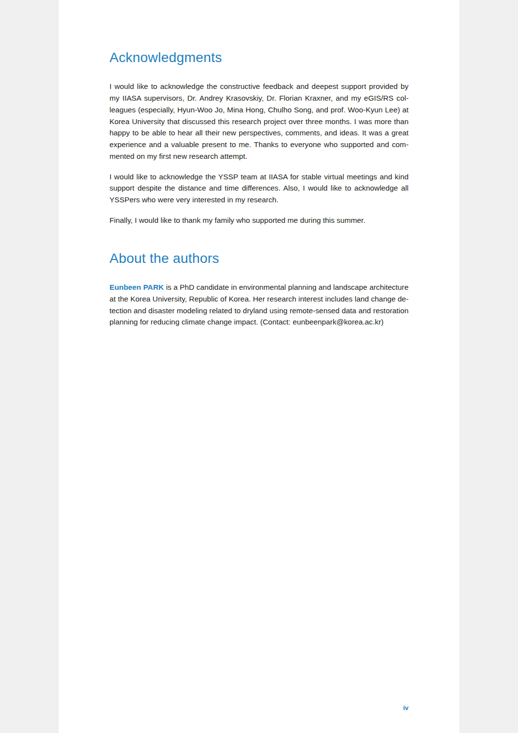Acknowledgments
I would like to acknowledge the constructive feedback and deepest support provided by my IIASA supervisors, Dr. Andrey Krasovskiy, Dr. Florian Kraxner, and my eGIS/RS colleagues (especially, Hyun-Woo Jo, Mina Hong, Chulho Song, and prof. Woo-Kyun Lee) at Korea University that discussed this research project over three months. I was more than happy to be able to hear all their new perspectives, comments, and ideas. It was a great experience and a valuable present to me. Thanks to everyone who supported and commented on my first new research attempt.
I would like to acknowledge the YSSP team at IIASA for stable virtual meetings and kind support despite the distance and time differences. Also, I would like to acknowledge all YSSPers who were very interested in my research.
Finally, I would like to thank my family who supported me during this summer.
About the authors
Eunbeen PARK is a PhD candidate in environmental planning and landscape architecture at the Korea University, Republic of Korea. Her research interest includes land change detection and disaster modeling related to dryland using remote-sensed data and restoration planning for reducing climate change impact. (Contact: eunbeenpark@korea.ac.kr)
iv